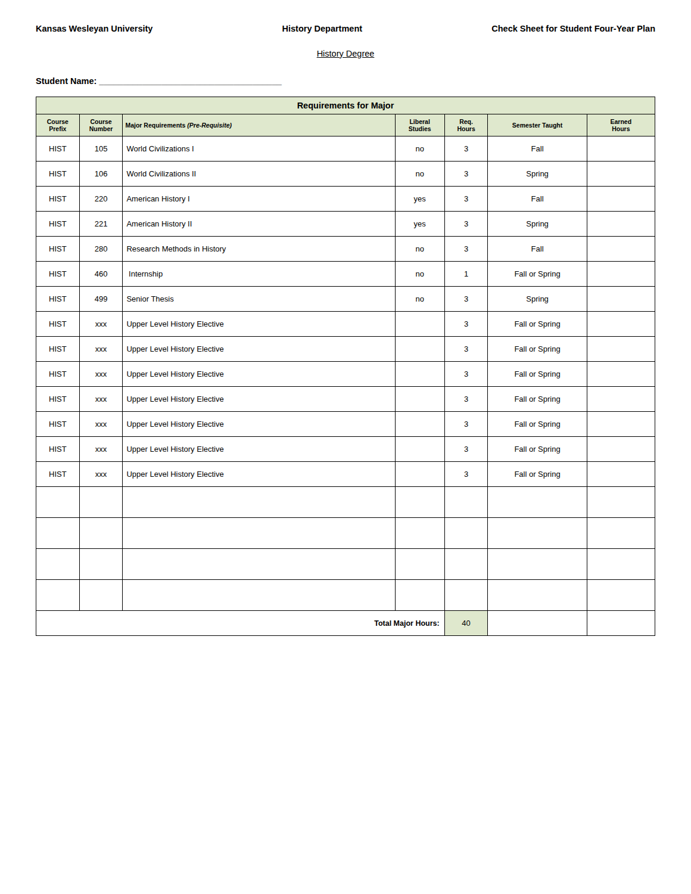Kansas Wesleyan University History Department Check Sheet for Student Four-Year Plan
History Degree
Student Name: ______________________________________
| Requirements for Major |
| --- |
| Course Prefix | Course Number | Major Requirements (Pre-Requisite) | Liberal Studies | Req. Hours | Semester Taught | Earned Hours |
| HIST | 105 | World Civilizations I | no | 3 | Fall | |
| HIST | 106 | World Civilizations II | no | 3 | Spring | |
| HIST | 220 | American History I | yes | 3 | Fall | |
| HIST | 221 | American History II | yes | 3 | Spring | |
| HIST | 280 | Research Methods in History | no | 3 | Fall | |
| HIST | 460 | Internship | no | 1 | Fall or Spring | |
| HIST | 499 | Senior Thesis | no | 3 | Spring | |
| HIST | xxx | Upper Level History Elective | | 3 | Fall or Spring | |
| HIST | xxx | Upper Level History Elective | | 3 | Fall or Spring | |
| HIST | xxx | Upper Level History Elective | | 3 | Fall or Spring | |
| HIST | xxx | Upper Level History Elective | | 3 | Fall or Spring | |
| HIST | xxx | Upper Level History Elective | | 3 | Fall or Spring | |
| HIST | xxx | Upper Level History Elective | | 3 | Fall or Spring | |
| HIST | xxx | Upper Level History Elective | | 3 | Fall or Spring | |
| Total Major Hours: | 40 | | |